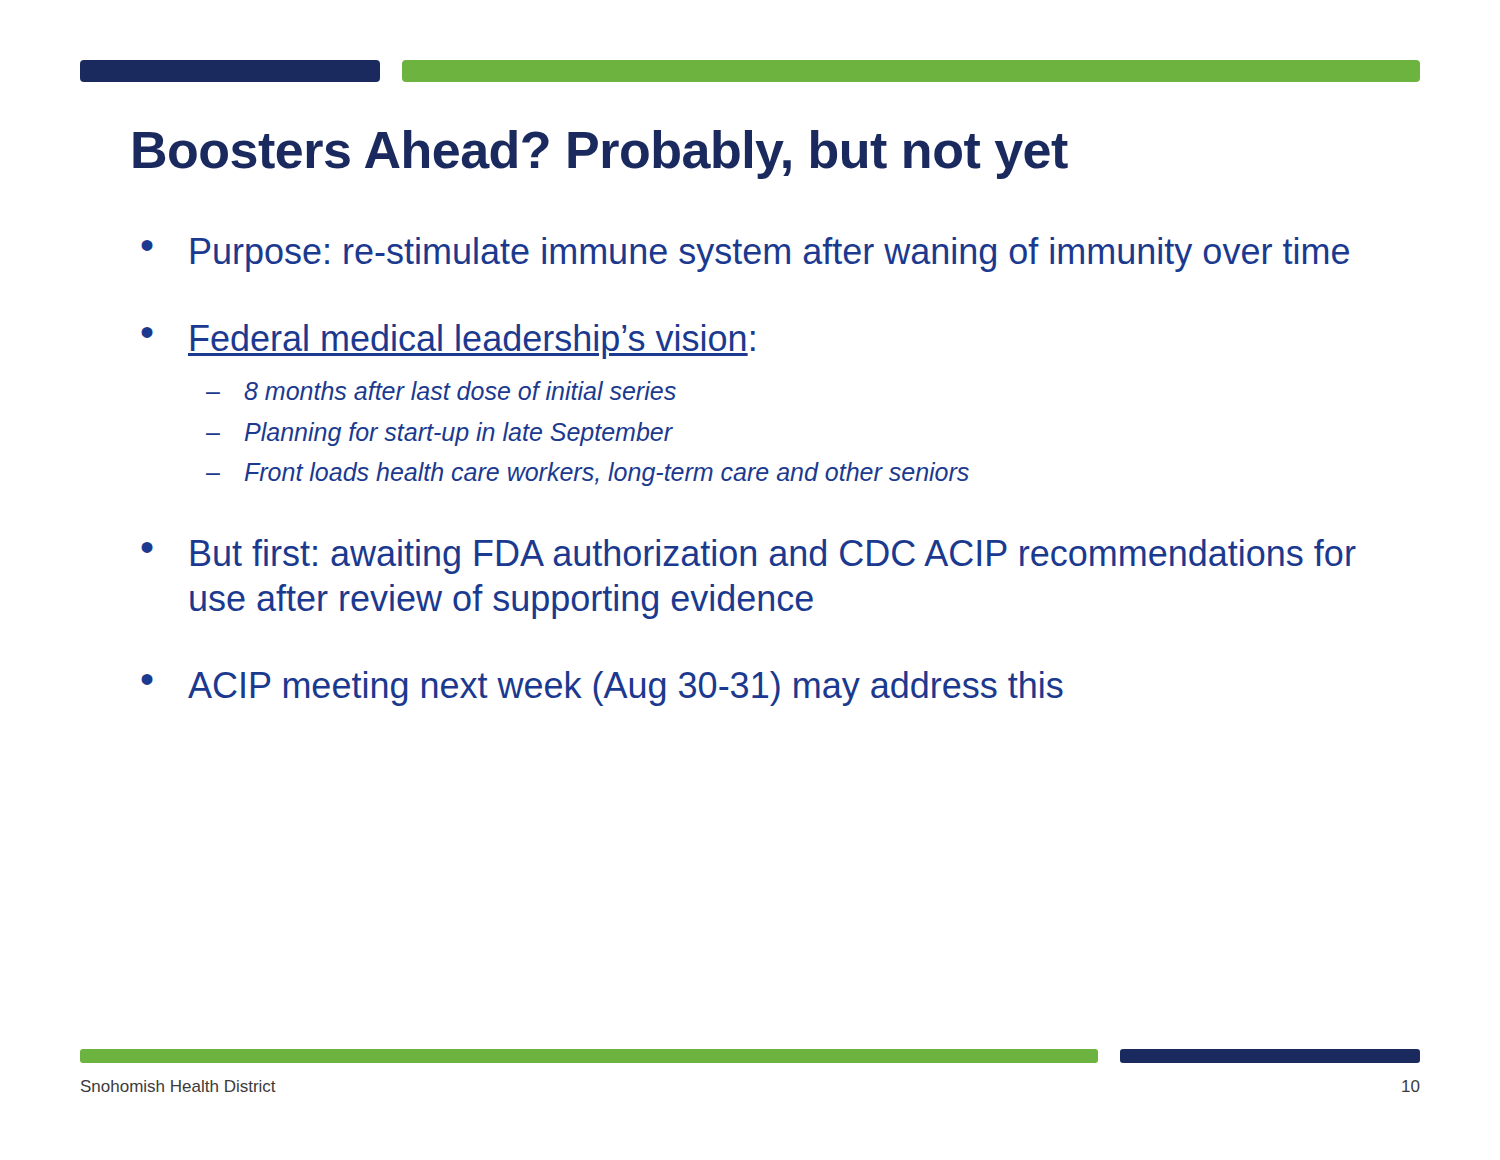Boosters Ahead? Probably, but not yet
Purpose: re-stimulate immune system after waning of immunity over time
Federal medical leadership’s vision:
8 months after last dose of initial series
Planning for start-up in late September
Front loads health care workers, long-term care and other seniors
But first: awaiting FDA authorization and CDC ACIP recommendations for use after review of supporting evidence
ACIP meeting next week (Aug 30-31) may address this
Snohomish Health District 10